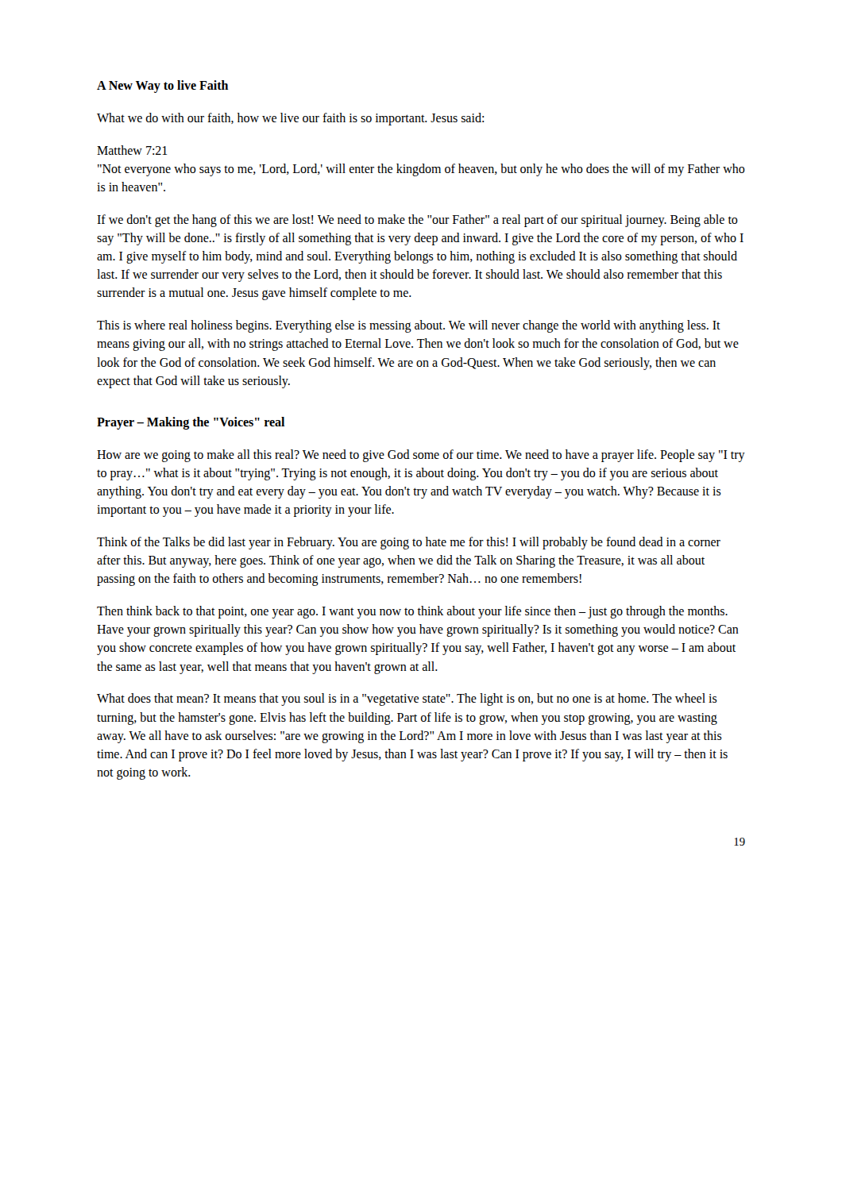A New Way to live Faith
What we do with our faith, how we live our faith is so important. Jesus said:
Matthew 7:21
"Not everyone who says to me, 'Lord, Lord,' will enter the kingdom of heaven, but only he who does the will of my Father who is in heaven".
If we don't get the hang of this we are lost! We need to make the "our Father" a real part of our spiritual journey. Being able to say "Thy will be done.." is firstly of all something that is very deep and inward. I give the Lord the core of my person, of who I am. I give myself to him body, mind and soul. Everything belongs to him, nothing is excluded It is also something that should last. If we surrender our very selves to the Lord, then it should be forever. It should last. We should also remember that this surrender is a mutual one. Jesus gave himself complete to me.
This is where real holiness begins. Everything else is messing about. We will never change the world with anything less. It means giving our all, with no strings attached to Eternal Love. Then we don't look so much for the consolation of God, but we look for the God of consolation. We seek God himself. We are on a God-Quest. When we take God seriously, then we can expect that God will take us seriously.
Prayer – Making the "Voices" real
How are we going to make all this real? We need to give God some of our time. We need to have a prayer life. People say "I try to pray…" what is it about "trying". Trying is not enough, it is about doing. You don't try – you do if you are serious about anything. You don't try and eat every day – you eat. You don't try and watch TV everyday – you watch. Why? Because it is important to you – you have made it a priority in your life.
Think of the Talks be did last year in February. You are going to hate me for this! I will probably be found dead in a corner after this. But anyway, here goes. Think of one year ago, when we did the Talk on Sharing the Treasure, it was all about passing on the faith to others and becoming instruments, remember? Nah… no one remembers!
Then think back to that point, one year ago. I want you now to think about your life since then – just go through the months. Have your grown spiritually this year? Can you show how you have grown spiritually? Is it something you would notice? Can you show concrete examples of how you have grown spiritually? If you say, well Father, I haven't got any worse – I am about the same as last year, well that means that you haven't grown at all.
What does that mean? It means that you soul is in a "vegetative state". The light is on, but no one is at home. The wheel is turning, but the hamster's gone. Elvis has left the building. Part of life is to grow, when you stop growing, you are wasting away. We all have to ask ourselves: "are we growing in the Lord?" Am I more in love with Jesus than I was last year at this time. And can I prove it? Do I feel more loved by Jesus, than I was last year? Can I prove it? If you say, I will try – then it is not going to work.
19